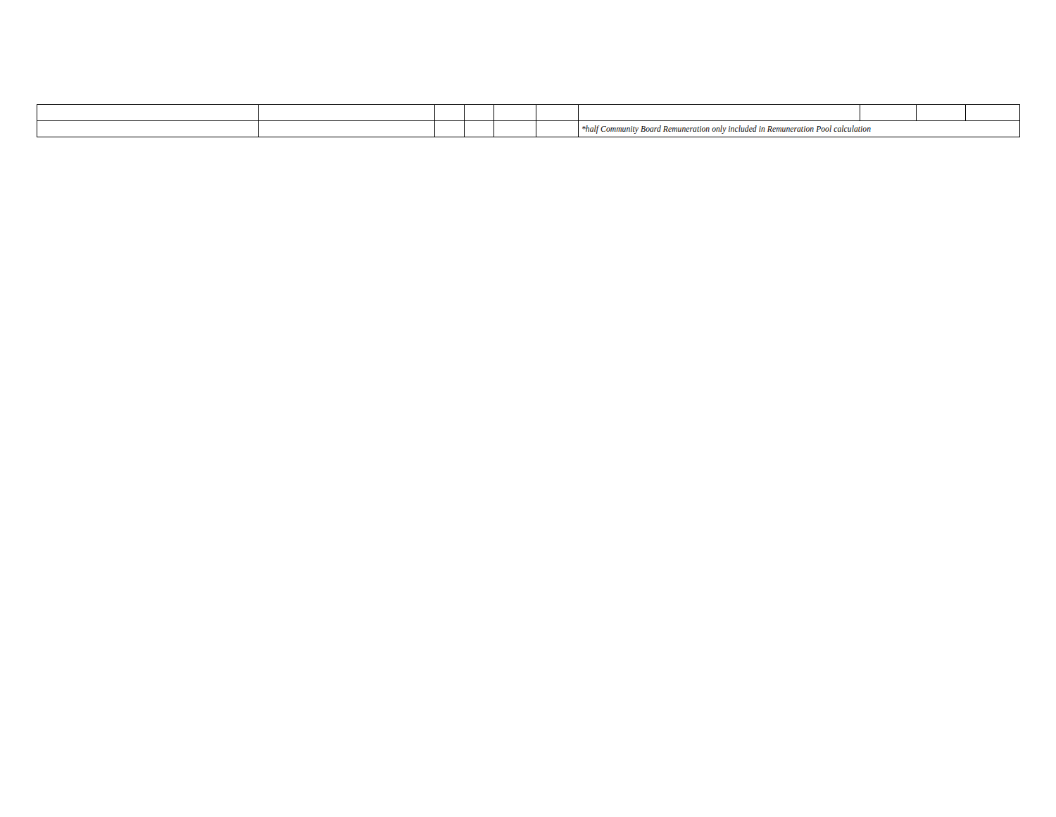| | | | | | | *half Community Board Remuneration only included in Remuneration Pool calculation |